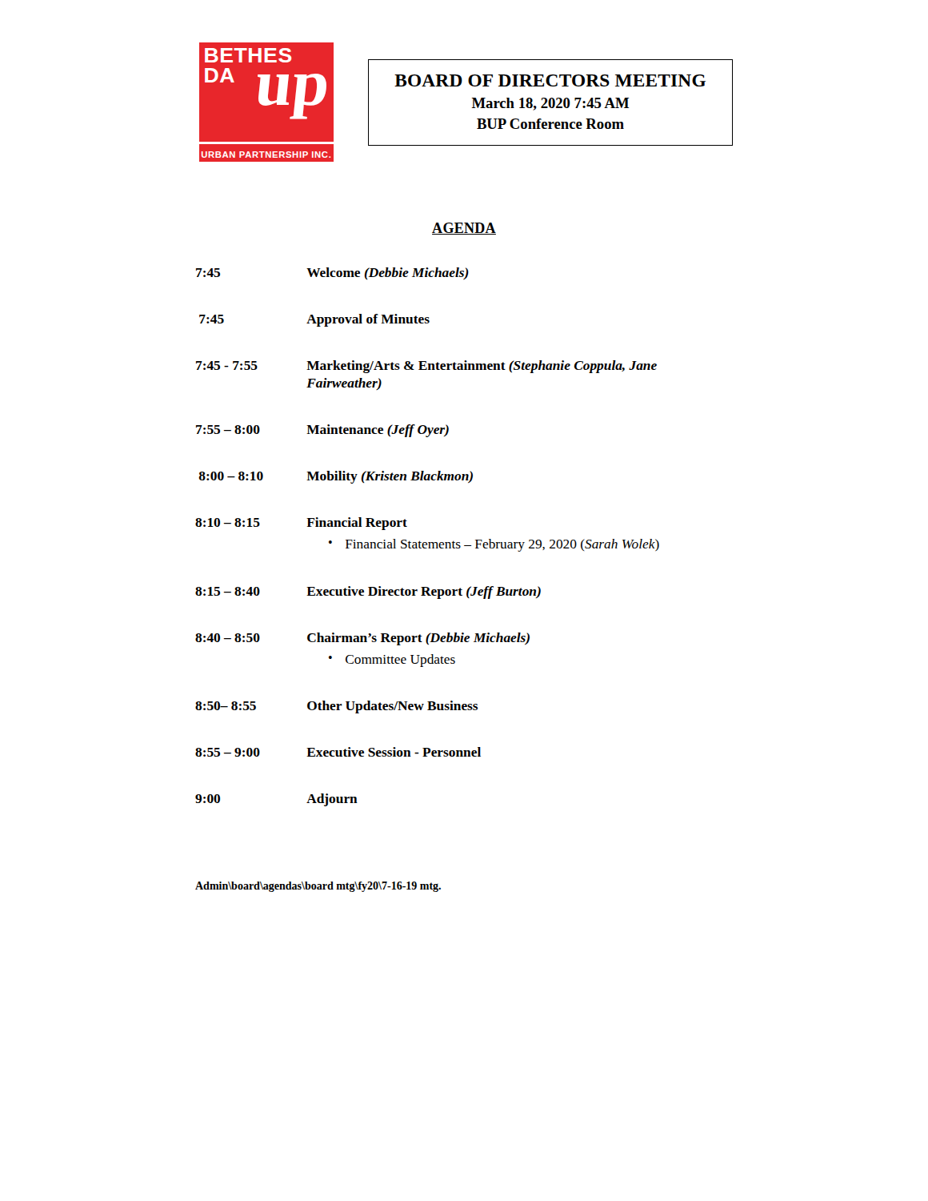BETHES
DA
up
URBAN PARTNERSHIP INC.
BOARD OF DIRECTORS MEETING
March 18, 2020 7:45 AM
BUP Conference Room
AGENDA
| 7:45 | Welcome (Debbie Michaels) |
| 7:45 | Approval of Minutes |
| 7:45 - 7:55 | Marketing/Arts & Entertainment (Stephanie Coppula, Jane Fairweather) |
| 7:55 – 8:00 | Maintenance (Jeff Oyer) |
| 8:00 – 8:10 | Mobility (Kristen Blackmon) |
| 8:10 – 8:15 | Financial Report Financial Statements – February 29, 2020 ( Sarah Wolek ) |
| 8:15 – 8:40 | Executive Director Report (Jeff Burton) |
| 8:40 – 8:50 | Chairman’s Report (Debbie Michaels) Committee Updates |
| 8:50– 8:55 | Other Updates/New Business |
| 8:55 – 9:00 | Executive Session - Personnel |
| 9:00 | Adjourn |
Admin\board\agendas\board mtg\fy20\7-16-19 mtg.